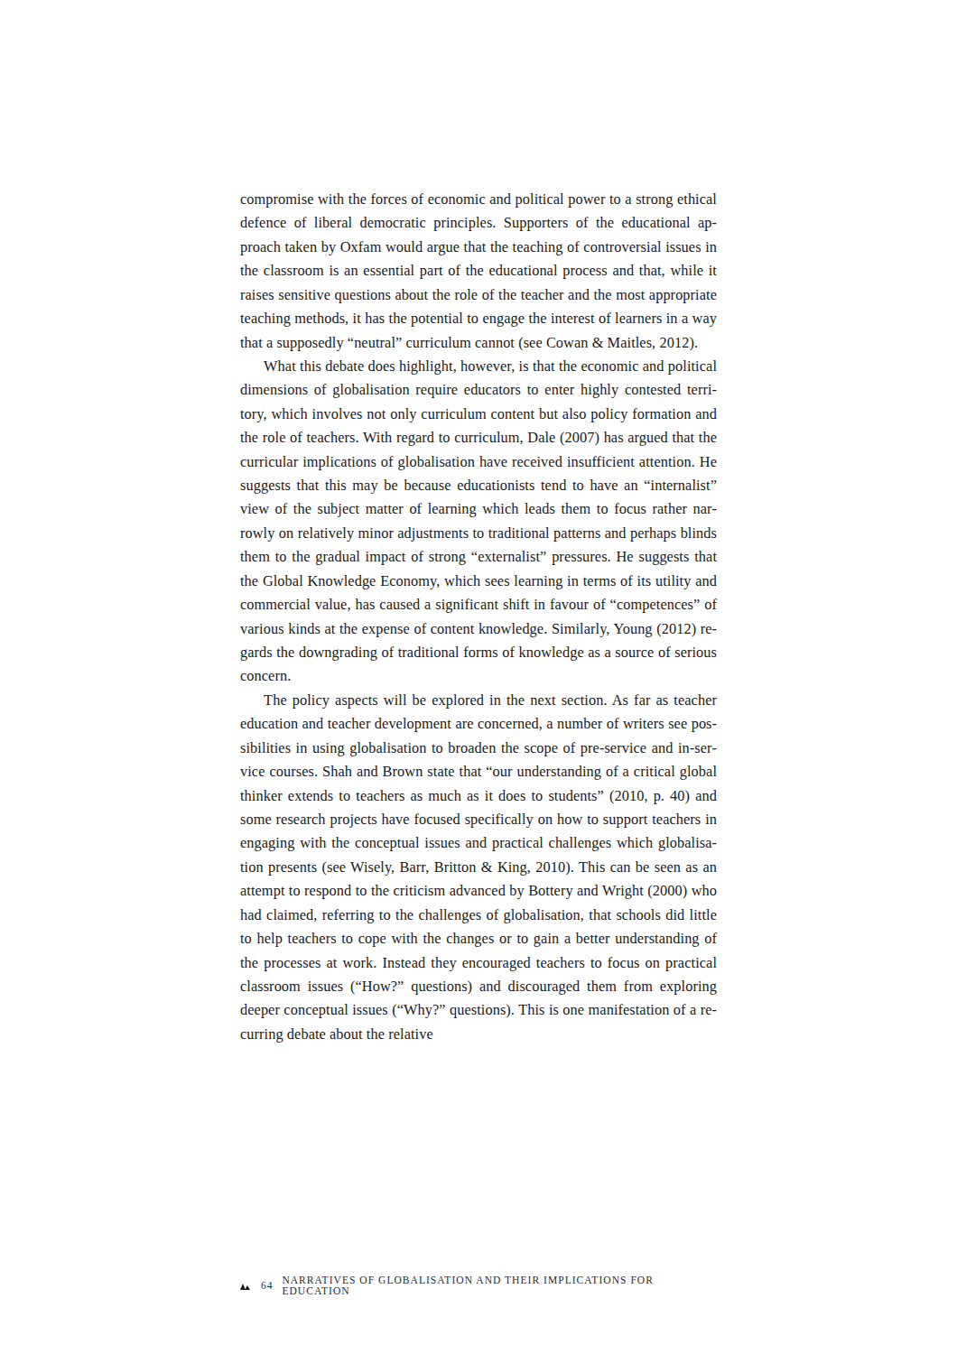compromise with the forces of economic and political power to a strong ethical defence of liberal democratic principles. Supporters of the educational approach taken by Oxfam would argue that the teaching of controversial issues in the classroom is an essential part of the educational process and that, while it raises sensitive questions about the role of the teacher and the most appropriate teaching methods, it has the potential to engage the interest of learners in a way that a supposedly “neutral” curriculum cannot (see Cowan & Maitles, 2012).
What this debate does highlight, however, is that the economic and political dimensions of globalisation require educators to enter highly contested territory, which involves not only curriculum content but also policy formation and the role of teachers. With regard to curriculum, Dale (2007) has argued that the curricular implications of globalisation have received insufficient attention. He suggests that this may be because educationists tend to have an “internalist” view of the subject matter of learning which leads them to focus rather narrowly on relatively minor adjustments to traditional patterns and perhaps blinds them to the gradual impact of strong “externalist” pressures. He suggests that the Global Knowledge Economy, which sees learning in terms of its utility and commercial value, has caused a significant shift in favour of “competences” of various kinds at the expense of content knowledge. Similarly, Young (2012) regards the downgrading of traditional forms of knowledge as a source of serious concern.
The policy aspects will be explored in the next section. As far as teacher education and teacher development are concerned, a number of writers see possibilities in using globalisation to broaden the scope of pre-service and in-service courses. Shah and Brown state that “our understanding of a critical global thinker extends to teachers as much as it does to students” (2010, p. 40) and some research projects have focused specifically on how to support teachers in engaging with the conceptual issues and practical challenges which globalisation presents (see Wisely, Barr, Britton & King, 2010). This can be seen as an attempt to respond to the criticism advanced by Bottery and Wright (2000) who had claimed, referring to the challenges of globalisation, that schools did little to help teachers to cope with the changes or to gain a better understanding of the processes at work. Instead they encouraged teachers to focus on practical classroom issues (“How?” questions) and discouraged them from exploring deeper conceptual issues (“Why?” questions). This is one manifestation of a recurring debate about the relative
64 Narratives of Globalisation and their Implications for Education